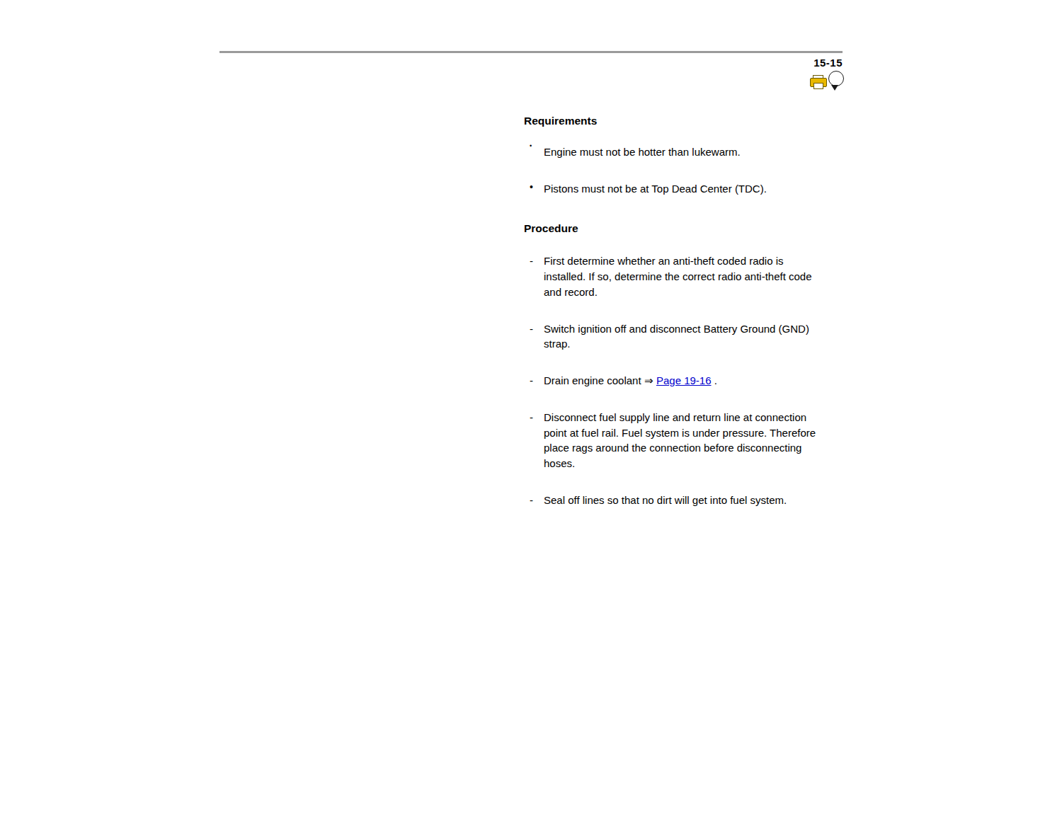15-15
Requirements
Engine must not be hotter than lukewarm.
Pistons must not be at Top Dead Center (TDC).
Procedure
First determine whether an anti-theft coded radio is installed. If so, determine the correct radio anti-theft code and record.
Switch ignition off and disconnect Battery Ground (GND) strap.
Drain engine coolant ⇒ Page 19-16 .
Disconnect fuel supply line and return line at connection point at fuel rail. Fuel system is under pressure. Therefore place rags around the connection before disconnecting hoses.
Seal off lines so that no dirt will get into fuel system.